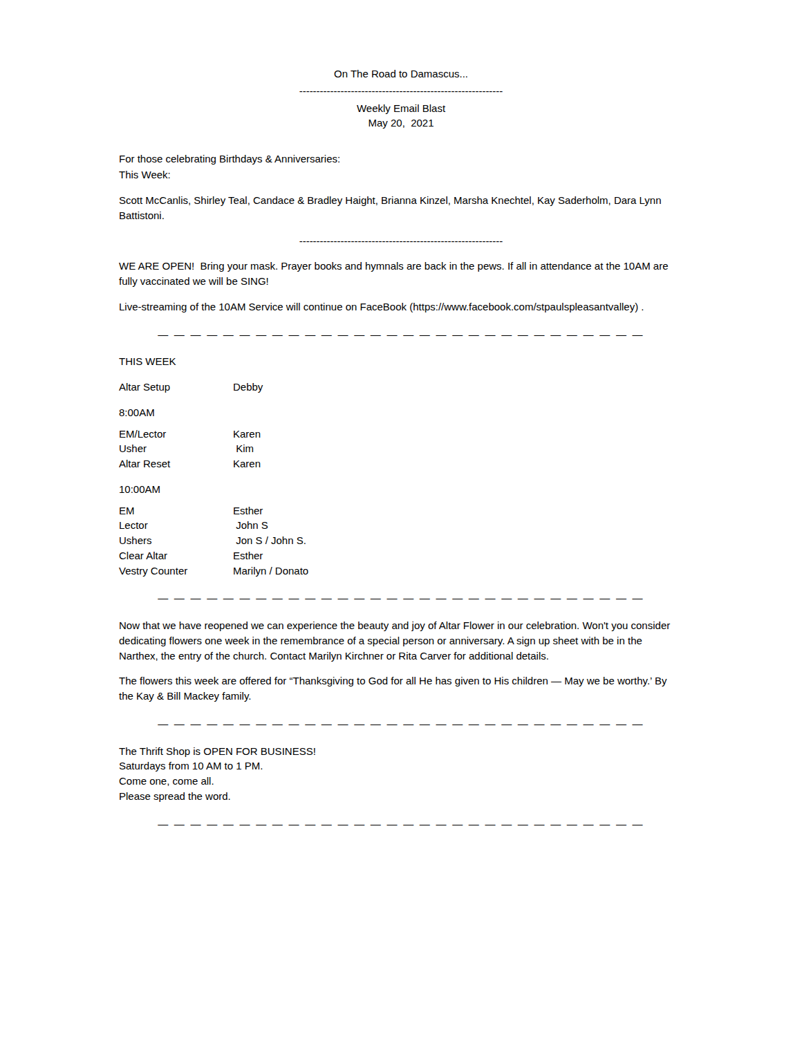On The Road to Damascus...
-----------------------------------------------------------
Weekly Email Blast
May 20, 2021
For those celebrating Birthdays & Anniversaries:
This Week:
Scott McCanlis, Shirley Teal, Candace & Bradley Haight, Brianna Kinzel, Marsha Knechtel, Kay Saderholm, Dara Lynn Battistoni.
-----------------------------------------------------------
WE ARE OPEN! Bring your mask. Prayer books and hymnals are back in the pews. If all in attendance at the 10AM are fully vaccinated we will be SING!
Live-streaming of the 10AM Service will continue on FaceBook (https://www.facebook.com/stpaulspleasantvalley) .
— — — — — — — — — — — — — — — — — — — — — — — — — — — — — —
THIS WEEK
Altar Setup Debby
8:00AM
EM/Lector Karen Usher Kim Altar Reset Karen
10:00AM
EMEsther Lector John S Ushers Jon S / John S. Clear Altar Esther Vestry Counter Marilyn / Donato
— — — — — — — — — — — — — — — — — — — — — — — — — — — — — —
Now that we have reopened we can experience the beauty and joy of Altar Flower in our celebration. Won't you consider dedicating flowers one week in the remembrance of a special person or anniversary. A sign up sheet with be in the Narthex, the entry of the church. Contact Marilyn Kirchner or Rita Carver for additional details.
The flowers this week are offered for “Thanksgiving to God for all He has given to His children — May we be worthy.’ By the Kay & Bill Mackey family.
— — — — — — — — — — — — — — — — — — — — — — — — — — — — — —
The Thrift Shop is OPEN FOR BUSINESS!
Saturdays from 10 AM to 1 PM.
Come one, come all.
Please spread the word.
— — — — — — — — — — — — — — — — — — — — — — — — — — — — — —